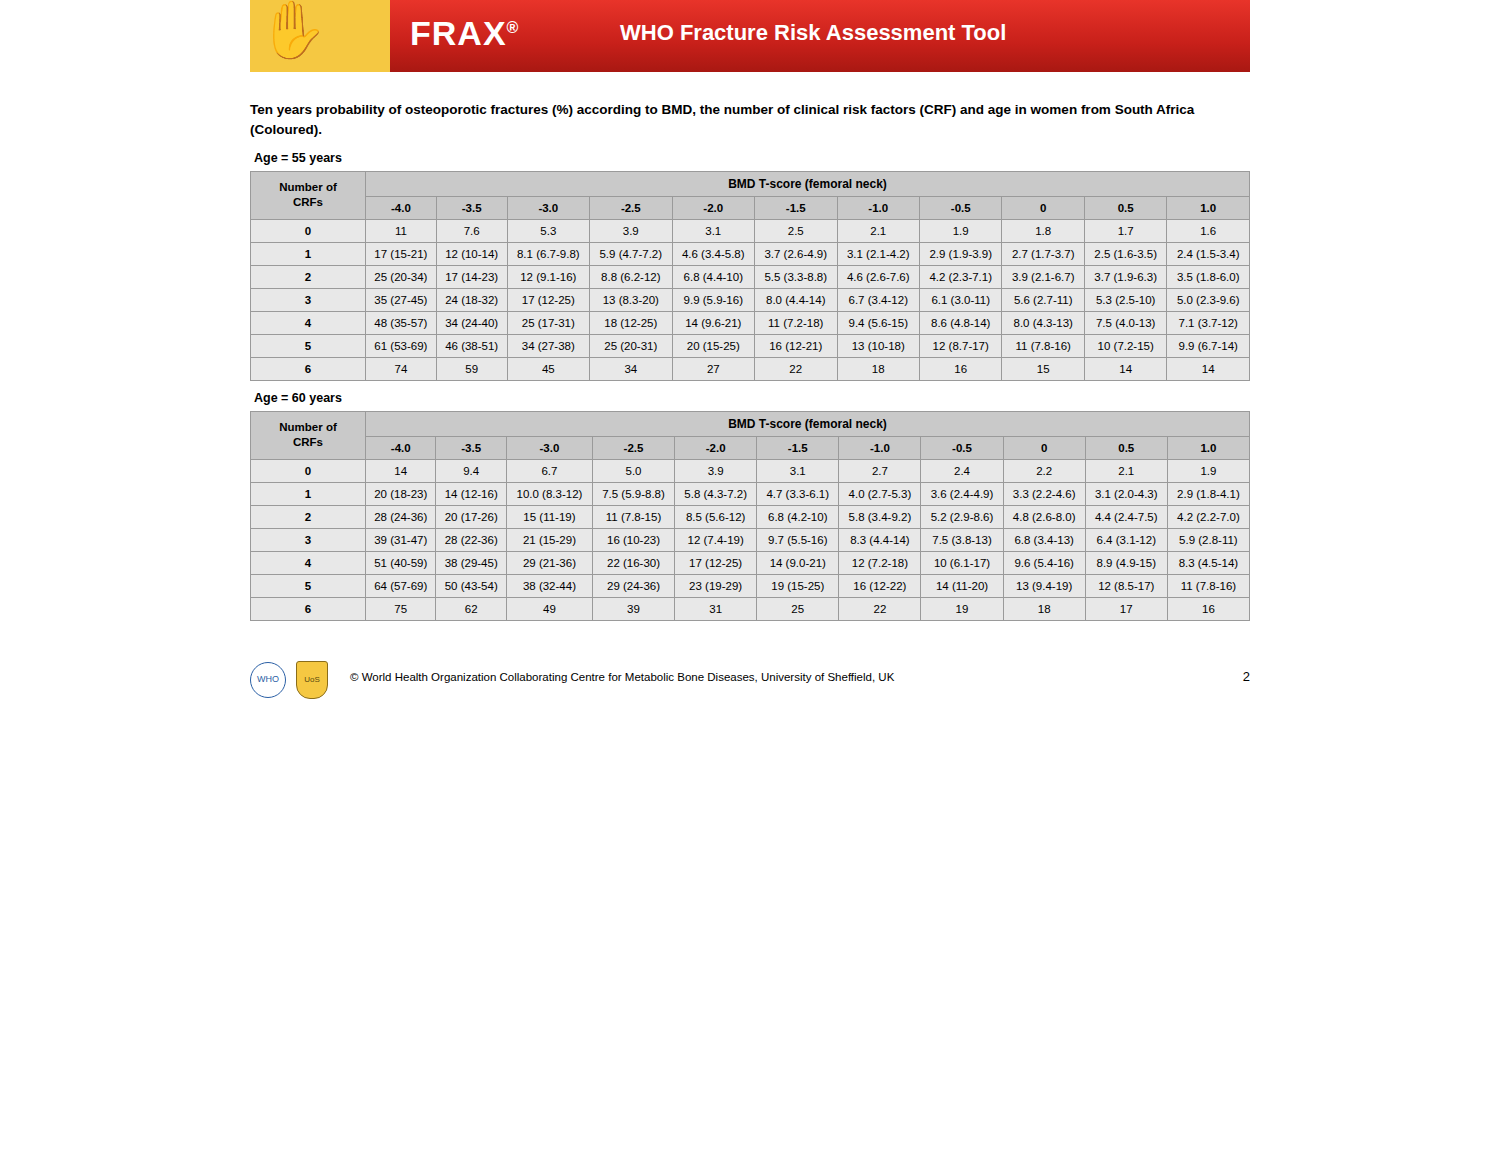✋
FRAX® WHO Fracture Risk Assessment Tool
Ten years probability of osteoporotic fractures (%) according to BMD, the number of clinical risk factors (CRF) and age in women from South Africa (Coloured).
Age = 55 years
| Number of CRFs | BMD T-score (femoral neck) |
| --- | --- |
| -4.0 | -3.5 | -3.0 | -2.5 | -2.0 | -1.5 | -1.0 | -0.5 | 0 | 0.5 | 1.0 |
| 0 | 11 | 7.6 | 5.3 | 3.9 | 3.1 | 2.5 | 2.1 | 1.9 | 1.8 | 1.7 | 1.6 |
| 1 | 17 (15-21) | 12 (10-14) | 8.1 (6.7-9.8) | 5.9 (4.7-7.2) | 4.6 (3.4-5.8) | 3.7 (2.6-4.9) | 3.1 (2.1-4.2) | 2.9 (1.9-3.9) | 2.7 (1.7-3.7) | 2.5 (1.6-3.5) | 2.4 (1.5-3.4) |
| 2 | 25 (20-34) | 17 (14-23) | 12 (9.1-16) | 8.8 (6.2-12) | 6.8 (4.4-10) | 5.5 (3.3-8.8) | 4.6 (2.6-7.6) | 4.2 (2.3-7.1) | 3.9 (2.1-6.7) | 3.7 (1.9-6.3) | 3.5 (1.8-6.0) |
| 3 | 35 (27-45) | 24 (18-32) | 17 (12-25) | 13 (8.3-20) | 9.9 (5.9-16) | 8.0 (4.4-14) | 6.7 (3.4-12) | 6.1 (3.0-11) | 5.6 (2.7-11) | 5.3 (2.5-10) | 5.0 (2.3-9.6) |
| 4 | 48 (35-57) | 34 (24-40) | 25 (17-31) | 18 (12-25) | 14 (9.6-21) | 11 (7.2-18) | 9.4 (5.6-15) | 8.6 (4.8-14) | 8.0 (4.3-13) | 7.5 (4.0-13) | 7.1 (3.7-12) |
| 5 | 61 (53-69) | 46 (38-51) | 34 (27-38) | 25 (20-31) | 20 (15-25) | 16 (12-21) | 13 (10-18) | 12 (8.7-17) | 11 (7.8-16) | 10 (7.2-15) | 9.9 (6.7-14) |
| 6 | 74 | 59 | 45 | 34 | 27 | 22 | 18 | 16 | 15 | 14 | 14 |
Age = 60 years
| Number of CRFs | BMD T-score (femoral neck) |
| --- | --- |
| -4.0 | -3.5 | -3.0 | -2.5 | -2.0 | -1.5 | -1.0 | -0.5 | 0 | 0.5 | 1.0 |
| 0 | 14 | 9.4 | 6.7 | 5.0 | 3.9 | 3.1 | 2.7 | 2.4 | 2.2 | 2.1 | 1.9 |
| 1 | 20 (18-23) | 14 (12-16) | 10.0 (8.3-12) | 7.5 (5.9-8.8) | 5.8 (4.3-7.2) | 4.7 (3.3-6.1) | 4.0 (2.7-5.3) | 3.6 (2.4-4.9) | 3.3 (2.2-4.6) | 3.1 (2.0-4.3) | 2.9 (1.8-4.1) |
| 2 | 28 (24-36) | 20 (17-26) | 15 (11-19) | 11 (7.8-15) | 8.5 (5.6-12) | 6.8 (4.2-10) | 5.8 (3.4-9.2) | 5.2 (2.9-8.6) | 4.8 (2.6-8.0) | 4.4 (2.4-7.5) | 4.2 (2.2-7.0) |
| 3 | 39 (31-47) | 28 (22-36) | 21 (15-29) | 16 (10-23) | 12 (7.4-19) | 9.7 (5.5-16) | 8.3 (4.4-14) | 7.5 (3.8-13) | 6.8 (3.4-13) | 6.4 (3.1-12) | 5.9 (2.8-11) |
| 4 | 51 (40-59) | 38 (29-45) | 29 (21-36) | 22 (16-30) | 17 (12-25) | 14 (9.0-21) | 12 (7.2-18) | 10 (6.1-17) | 9.6 (5.4-16) | 8.9 (4.9-15) | 8.3 (4.5-14) |
| 5 | 64 (57-69) | 50 (43-54) | 38 (32-44) | 29 (24-36) | 23 (19-29) | 19 (15-25) | 16 (12-22) | 14 (11-20) | 13 (9.4-19) | 12 (8.5-17) | 11 (7.8-16) |
| 6 | 75 | 62 | 49 | 39 | 31 | 25 | 22 | 19 | 18 | 17 | 16 |
WHO
UoS
© World Health Organization Collaborating Centre for Metabolic Bone Diseases, University of Sheffield, UK
2